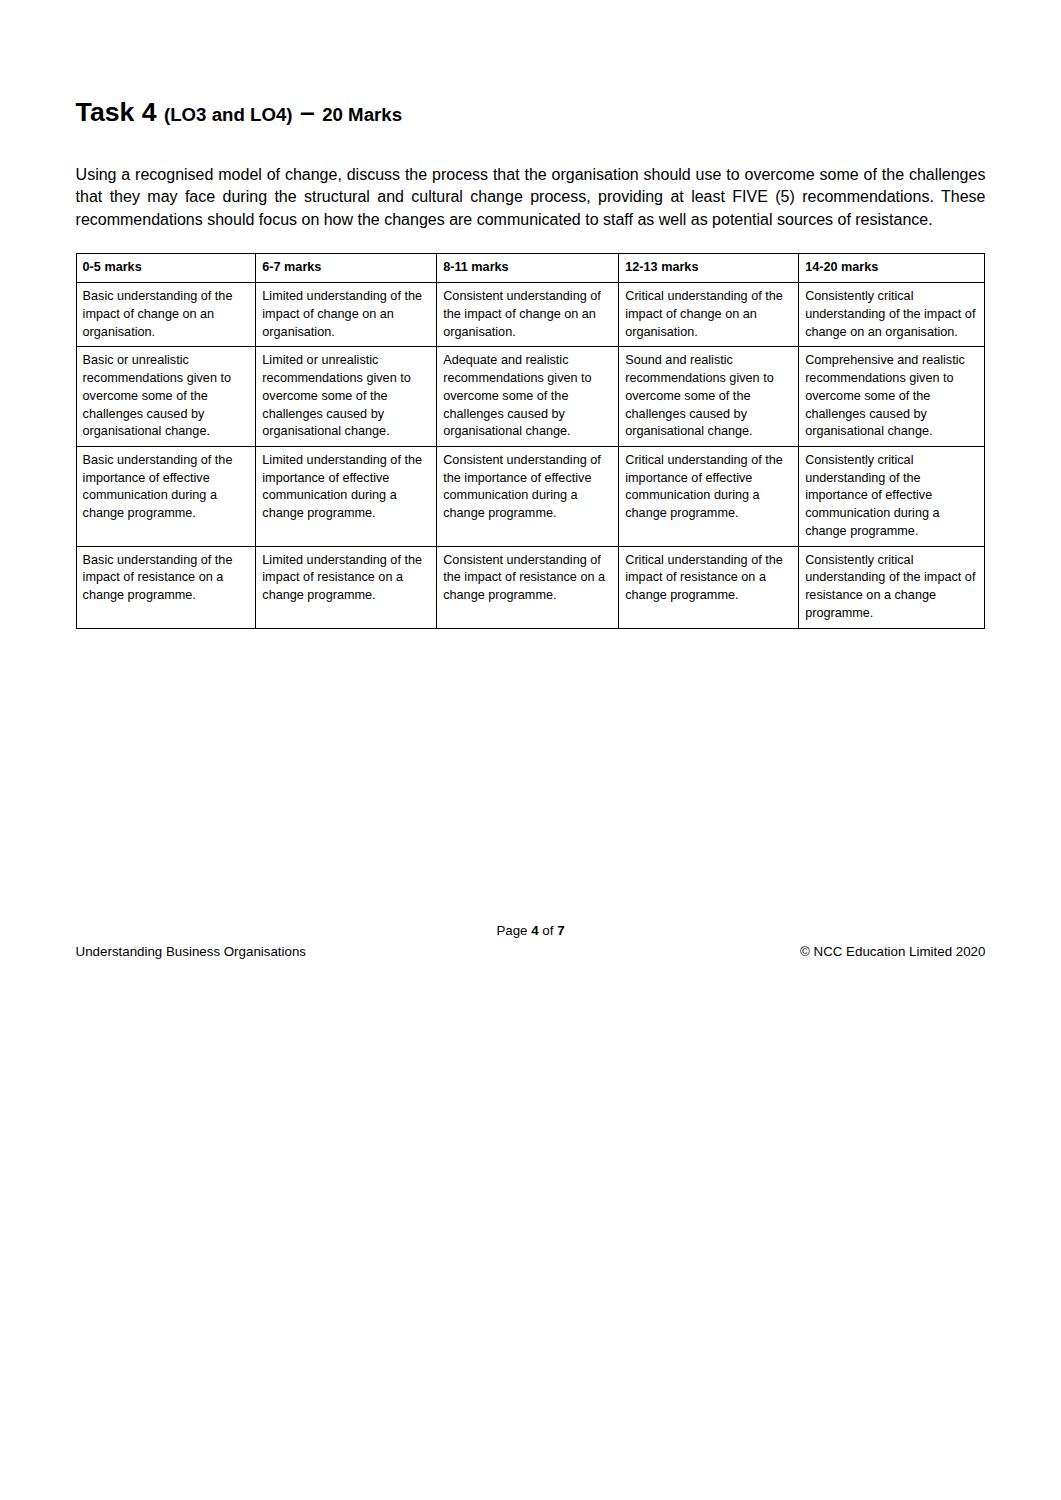Task 4 (LO3 and LO4) – 20 Marks
Using a recognised model of change, discuss the process that the organisation should use to overcome some of the challenges that they may face during the structural and cultural change process, providing at least FIVE (5) recommendations. These recommendations should focus on how the changes are communicated to staff as well as potential sources of resistance.
| 0-5 marks | 6-7 marks | 8-11 marks | 12-13 marks | 14-20 marks |
| --- | --- | --- | --- | --- |
| Basic understanding of the impact of change on an organisation. | Limited understanding of the impact of change on an organisation. | Consistent understanding of the impact of change on an organisation. | Critical understanding of the impact of change on an organisation. | Consistently critical understanding of the impact of change on an organisation. |
| Basic or unrealistic recommendations given to overcome some of the challenges caused by organisational change. | Limited or unrealistic recommendations given to overcome some of the challenges caused by organisational change. | Adequate and realistic recommendations given to overcome some of the challenges caused by organisational change. | Sound and realistic recommendations given to overcome some of the challenges caused by organisational change. | Comprehensive and realistic recommendations given to overcome some of the challenges caused by organisational change. |
| Basic understanding of the importance of effective communication during a change programme. | Limited understanding of the importance of effective communication during a change programme. | Consistent understanding of the importance of effective communication during a change programme. | Critical understanding of the importance of effective communication during a change programme. | Consistently critical understanding of the importance of effective communication during a change programme. |
| Basic understanding of the impact of resistance on a change programme. | Limited understanding of the impact of resistance on a change programme. | Consistent understanding of the impact of resistance on a change programme. | Critical understanding of the impact of resistance on a change programme. | Consistently critical understanding of the impact of resistance on a change programme. |
Page 4 of 7
Understanding Business Organisations © NCC Education Limited 2020